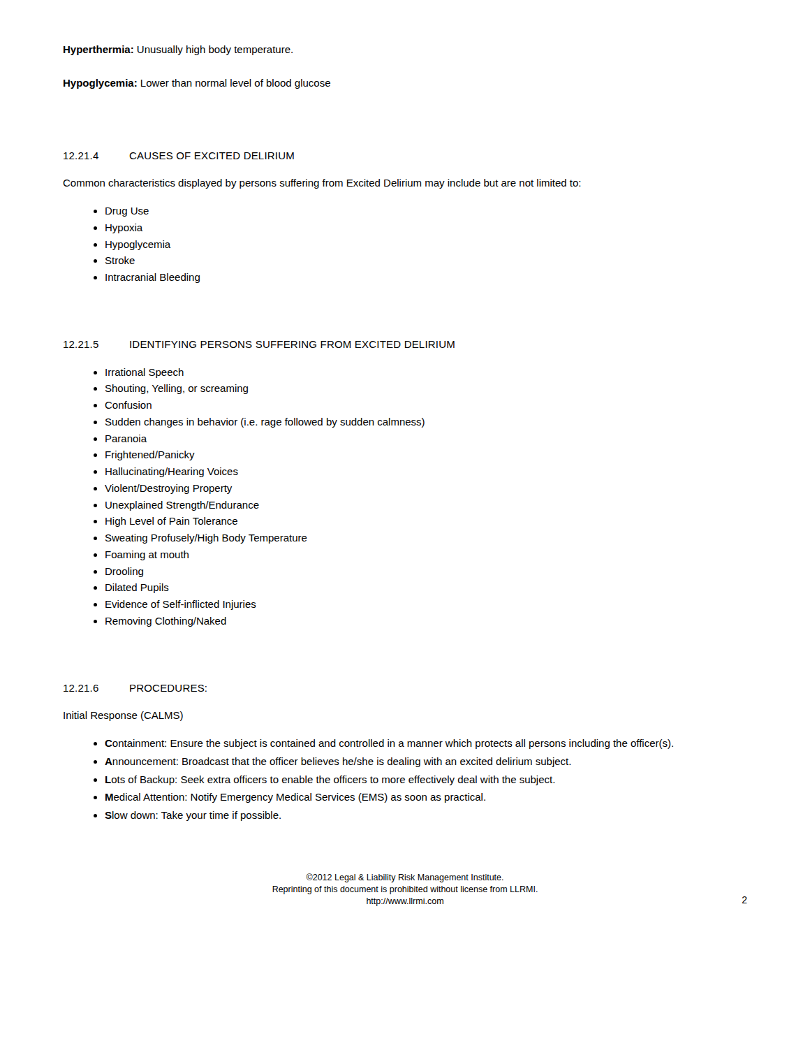Hyperthermia: Unusually high body temperature.
Hypoglycemia: Lower than normal level of blood glucose
12.21.4 CAUSES OF EXCITED DELIRIUM
Common characteristics displayed by persons suffering from Excited Delirium may include but are not limited to:
Drug Use
Hypoxia
Hypoglycemia
Stroke
Intracranial Bleeding
12.21.5 IDENTIFYING PERSONS SUFFERING FROM EXCITED DELIRIUM
Irrational Speech
Shouting, Yelling, or screaming
Confusion
Sudden changes in behavior (i.e. rage followed by sudden calmness)
Paranoia
Frightened/Panicky
Hallucinating/Hearing Voices
Violent/Destroying Property
Unexplained Strength/Endurance
High Level of Pain Tolerance
Sweating Profusely/High Body Temperature
Foaming at mouth
Drooling
Dilated Pupils
Evidence of Self-inflicted Injuries
Removing Clothing/Naked
12.21.6 PROCEDURES:
Initial Response (CALMS)
Containment: Ensure the subject is contained and controlled in a manner which protects all persons including the officer(s).
Announcement: Broadcast that the officer believes he/she is dealing with an excited delirium subject.
Lots of Backup: Seek extra officers to enable the officers to more effectively deal with the subject.
Medical Attention: Notify Emergency Medical Services (EMS) as soon as practical.
Slow down: Take your time if possible.
©2012 Legal & Liability Risk Management Institute.
Reprinting of this document is prohibited without license from LLRMI.
http://www.llrmi.com 2